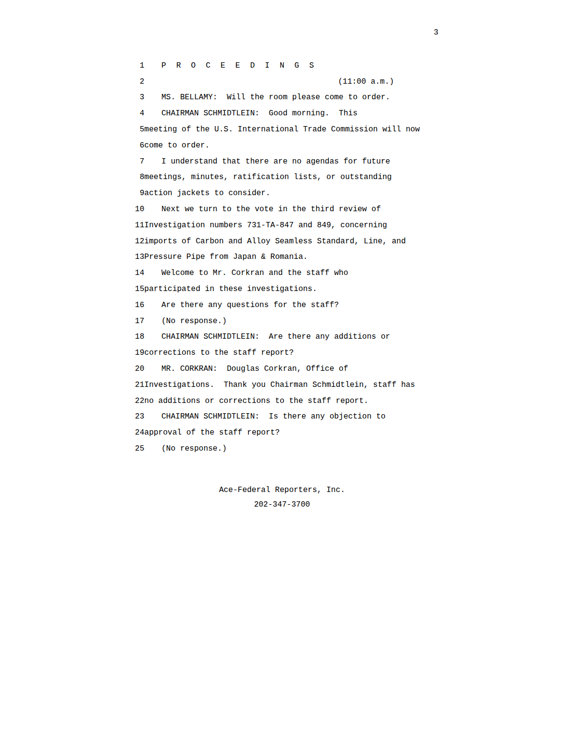3
| 1 | P R O C E E D I N G S |
| 2 | (11:00 a.m.) |
| 3 | MS. BELLAMY: Will the room please come to order. |
| 4 | CHAIRMAN SCHMIDTLEIN: Good morning. This |
| 5 | meeting of the U.S. International Trade Commission will now |
| 6 | come to order. |
| 7 | I understand that there are no agendas for future |
| 8 | meetings, minutes, ratification lists, or outstanding |
| 9 | action jackets to consider. |
| 10 | Next we turn to the vote in the third review of |
| 11 | Investigation numbers 731-TA-847 and 849, concerning |
| 12 | imports of Carbon and Alloy Seamless Standard, Line, and |
| 13 | Pressure Pipe from Japan & Romania. |
| 14 | Welcome to Mr. Corkran and the staff who |
| 15 | participated in these investigations. |
| 16 | Are there any questions for the staff? |
| 17 | (No response.) |
| 18 | CHAIRMAN SCHMIDTLEIN: Are there any additions or |
| 19 | corrections to the staff report? |
| 20 | MR. CORKRAN: Douglas Corkran, Office of |
| 21 | Investigations. Thank you Chairman Schmidtlein, staff has |
| 22 | no additions or corrections to the staff report. |
| 23 | CHAIRMAN SCHMIDTLEIN: Is there any objection to |
| 24 | approval of the staff report? |
| 25 | (No response.) |
Ace-Federal Reporters, Inc.
202-347-3700